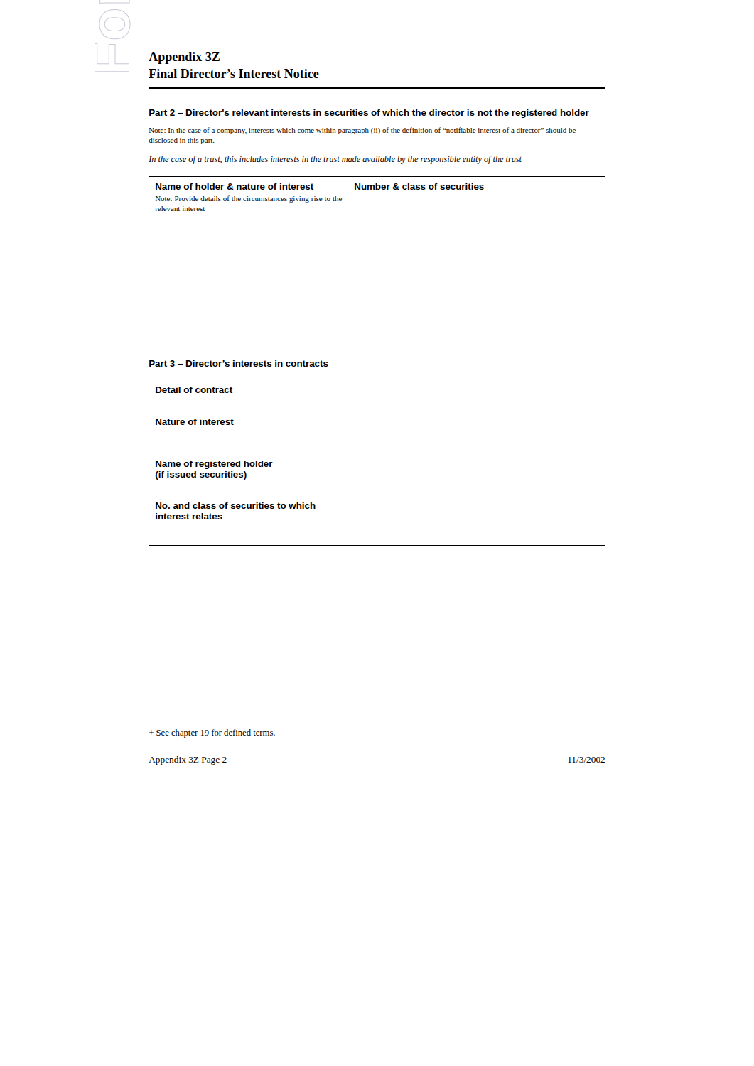For personal use only
Appendix 3Z
Final Director’s Interest Notice
Part 2 – Director's relevant interests in securities of which the director is not the registered holder
Note: In the case of a company, interests which come within paragraph (ii) of the definition of “notifiable interest of a director” should be disclosed in this part.
In the case of a trust, this includes interests in the trust made available by the responsible entity of the trust
| Name of holder & nature of interest Note: Provide details of the circumstances giving rise to the relevant interest | Number & class of securities |
Part 3 – Director’s interests in contracts
| Detail of contract | |
| Nature of interest | |
| Name of registered holder (if issued securities) | |
| No. and class of securities to which interest relates | |
+ See chapter 19 for defined terms.
Appendix 3Z Page 2 11/3/2002